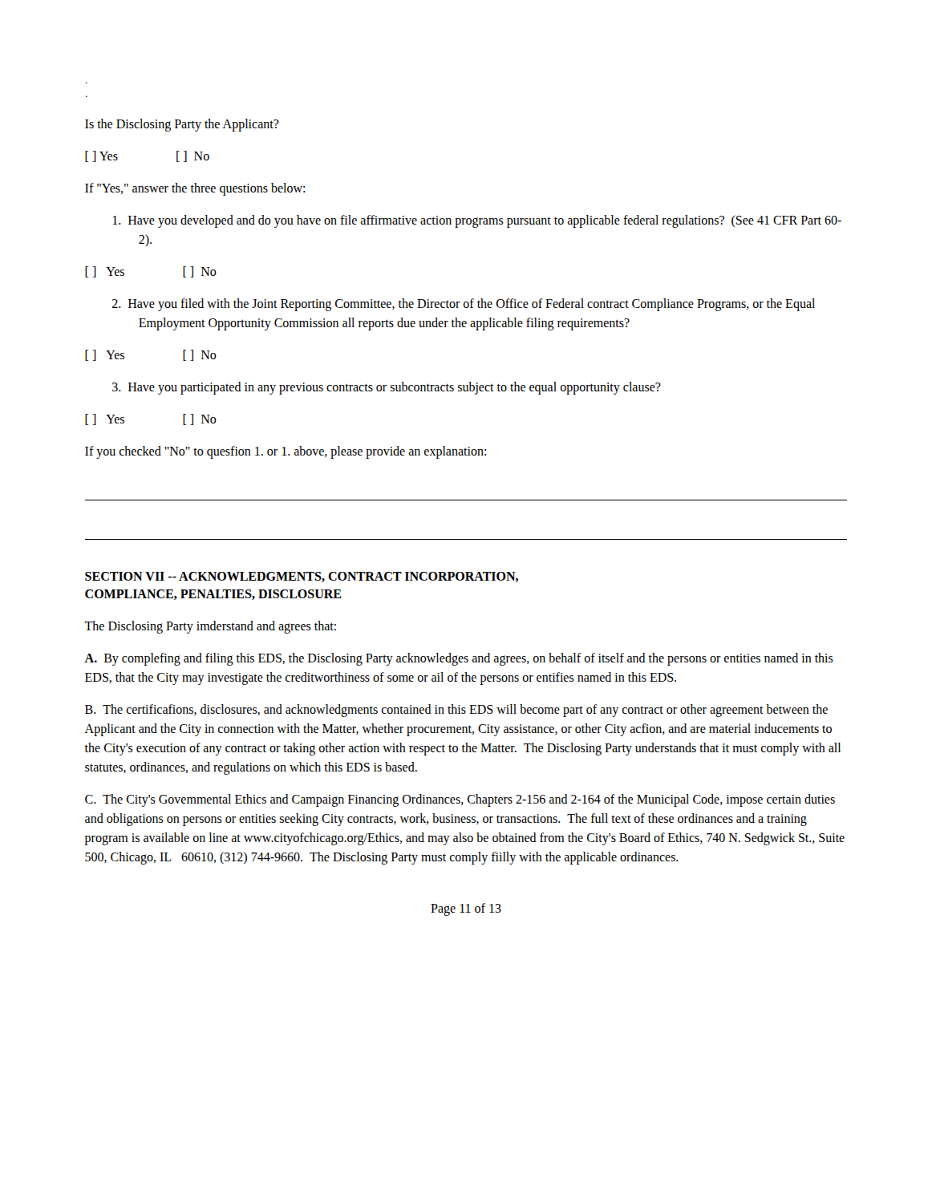·
·
Is the Disclosing Party the Applicant?
[ ] Yes [ ] No
If "Yes," answer the three questions below:
1. Have you developed and do you have on file affirmative action programs pursuant to applicable federal regulations? (See 41 CFR Part 60-2).
[ ] Yes [ ] No
2. Have you filed with the Joint Reporting Committee, the Director of the Office of Federal contract Compliance Programs, or the Equal Employment Opportunity Commission all reports due under the applicable filing requirements?
[ ] Yes [ ] No
3. Have you participated in any previous contracts or subcontracts subject to the equal opportunity clause?
[ ] Yes [ ] No
If you checked "No" to quesfion 1. or 1. above, please provide an explanation:
SECTION VII -- ACKNOWLEDGMENTS, CONTRACT INCORPORATION,
COMPLIANCE, PENALTIES, DISCLOSURE
The Disclosing Party imderstand and agrees that:
A. By complefing and filing this EDS, the Disclosing Party acknowledges and agrees, on behalf of itself and the persons or entities named in this EDS, that the City may investigate the creditworthiness of some or ail of the persons or entifies named in this EDS.
B. The certificafions, disclosures, and acknowledgments contained in this EDS will become part of any contract or other agreement between the Applicant and the City in connection with the Matter, whether procurement, City assistance, or other City acfion, and are material inducements to the City's execution of any contract or taking other action with respect to the Matter. The Disclosing Party understands that it must comply with all statutes, ordinances, and regulations on which this EDS is based.
C. The City's Govemmental Ethics and Campaign Financing Ordinances, Chapters 2-156 and 2-164 of the Municipal Code, impose certain duties and obligations on persons or entities seeking City contracts, work, business, or transactions. The full text of these ordinances and a training program is available on line at www.cityofchicago.org/Ethics, and may also be obtained from the City's Board of Ethics, 740 N. Sedgwick St., Suite 500, Chicago, IL 60610, (312) 744-9660. The Disclosing Party must comply fiilly with the applicable ordinances.
Page 11 of 13